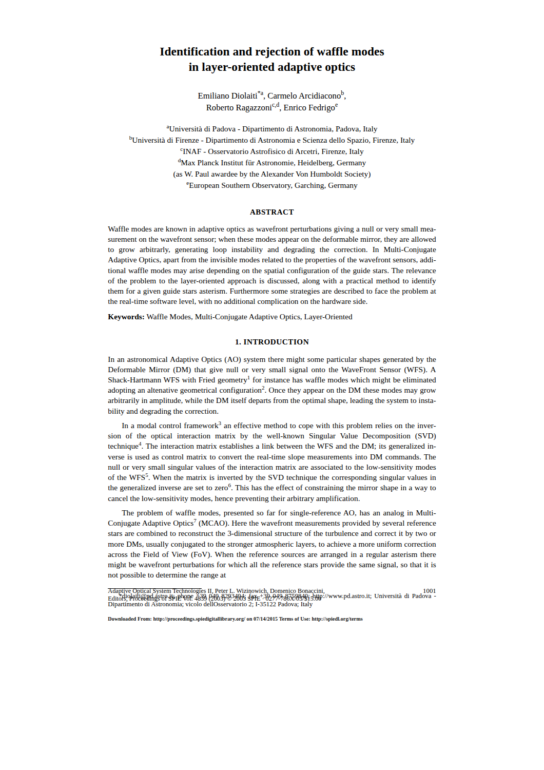Identification and rejection of waffle modes
in layer-oriented adaptive optics
Emiliano Diolaiti*a, Carmelo Arcidiaconob,
Roberto Ragazzonic,d, Enrico Fedrigoe
aUniversità di Padova - Dipartimento di Astronomia, Padova, Italy
bUniversità di Firenze - Dipartimento di Astronomia e Scienza dello Spazio, Firenze, Italy
cINAF - Osservatorio Astrofisico di Arcetri, Firenze, Italy
dMax Planck Institut für Astronomie, Heidelberg, Germany
(as W. Paul awardee by the Alexander Von Humboldt Society)
eEuropean Southern Observatory, Garching, Germany
ABSTRACT
Waffle modes are known in adaptive optics as wavefront perturbations giving a null or very small measurement on the wavefront sensor; when these modes appear on the deformable mirror, they are allowed to grow arbitrarly, generating loop instability and degrading the correction. In Multi-Conjugate Adaptive Optics, apart from the invisible modes related to the properties of the wavefront sensors, additional waffle modes may arise depending on the spatial configuration of the guide stars. The relevance of the problem to the layer-oriented approach is discussed, along with a practical method to identify them for a given guide stars asterism. Furthermore some strategies are described to face the problem at the real-time software level, with no additional complication on the hardware side.
Keywords: Waffle Modes, Multi-Conjugate Adaptive Optics, Layer-Oriented
1. INTRODUCTION
In an astronomical Adaptive Optics (AO) system there might some particular shapes generated by the Deformable Mirror (DM) that give null or very small signal onto the WaveFront Sensor (WFS). A Shack-Hartmann WFS with Fried geometry1 for instance has waffle modes which might be eliminated adopting an altenative geometrical configuration2. Once they appear on the DM these modes may grow arbitrarily in amplitude, while the DM itself departs from the optimal shape, leading the system to instability and degrading the correction.
In a modal control framework3 an effective method to cope with this problem relies on the inversion of the optical interaction matrix by the well-known Singular Value Decomposition (SVD) technique4. The interaction matrix establishes a link between the WFS and the DM; its generalized inverse is used as control matrix to convert the real-time slope measurements into DM commands. The null or very small singular values of the interaction matrix are associated to the low-sensitivity modes of the WFS5. When the matrix is inverted by the SVD technique the corresponding singular values in the generalized inverse are set to zero6. This has the effect of constraining the mirror shape in a way to cancel the low-sensitivity modes, hence preventing their arbitrary amplification.
The problem of waffle modes, presented so far for single-reference AO, has an analog in Multi-Conjugate Adaptive Optics7 (MCAO). Here the wavefront measurements provided by several reference stars are combined to reconstruct the 3-dimensional structure of the turbulence and correct it by two or more DMs, usually conjugated to the stronger atmospheric layers, to achieve a more uniform correction across the Field of View (FoV). When the reference sources are arranged in a regular asterism there might be wavefront perturbations for which all the reference stars provide the same signal, so that it is not possible to determine the range at
*diolaiti@pd.astro.it; phone +39 049 8293494; fax +39 049 8759840; http://www.pd.astro.it; Università di Padova - Dipartimento di Astronomia; vicolo dellOsservatorio 2; I-35122 Padova; Italy
Adaptive Optical System Technologies II, Peter L. Wizinowich, Domenico Bonaccini,
Editors, Proceedings of SPIE Vol. 4839 (2003) © 2003 SPIE · 0277-786X/03/$15.00
1001
Downloaded From: http://proceedings.spiedigitallibrary.org/ on 07/14/2015 Terms of Use: http://spiedl.org/terms